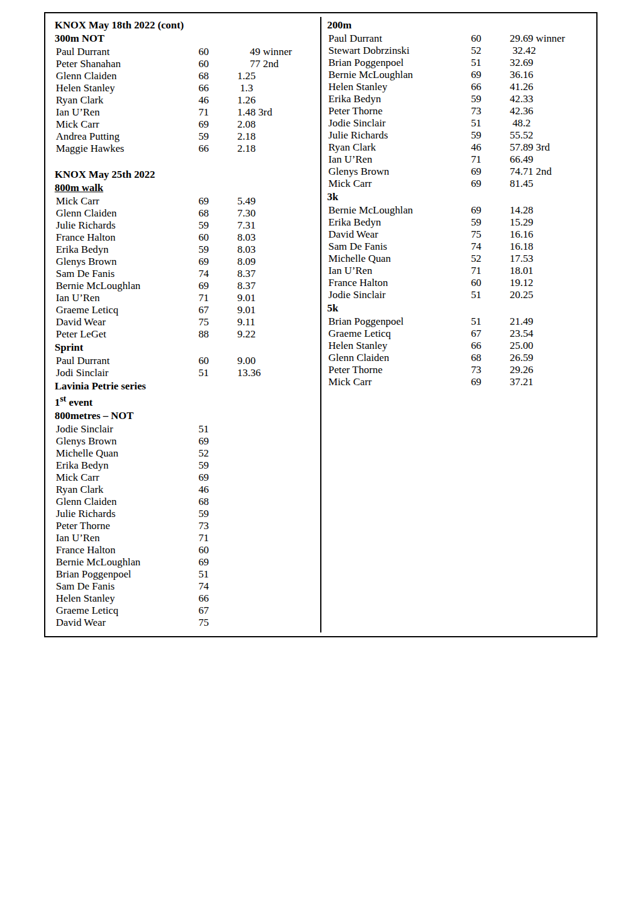KNOX May 18th 2022 (cont)
300m NOT
| Paul Durrant | 60 | 49 winner |
| Peter Shanahan | 60 | 77 2nd |
| Glenn Claiden | 68 | 1.25 |
| Helen Stanley | 66 | 1.3 |
| Ryan Clark | 46 | 1.26 |
| Ian U’Ren | 71 | 1.48 3rd |
| Mick Carr | 69 | 2.08 |
| Andrea Putting | 59 | 2.18 |
| Maggie Hawkes | 66 | 2.18 |
KNOX May 25th 2022
800m walk
| Mick Carr | 69 | 5.49 |
| Glenn Claiden | 68 | 7.30 |
| Julie Richards | 59 | 7.31 |
| France Halton | 60 | 8.03 |
| Erika Bedyn | 59 | 8.03 |
| Glenys Brown | 69 | 8.09 |
| Sam De Fanis | 74 | 8.37 |
| Bernie McLoughlan | 69 | 8.37 |
| Ian U’Ren | 71 | 9.01 |
| Graeme Leticq | 67 | 9.01 |
| David Wear | 75 | 9.11 |
| Peter LeGet | 88 | 9.22 |
Sprint
| Paul Durrant | 60 | 9.00 |
| Jodi Sinclair | 51 | 13.36 |
Lavinia Petrie series
1st event
800metres – NOT
| Jodie Sinclair | 51 | |
| Glenys Brown | 69 | |
| Michelle Quan | 52 | |
| Erika Bedyn | 59 | |
| Mick Carr | 69 | |
| Ryan Clark | 46 | |
| Glenn Claiden | 68 | |
| Julie Richards | 59 | |
| Peter Thorne | 73 | |
| Ian U’Ren | 71 | |
| France Halton | 60 | |
| Bernie McLoughlan | 69 | |
| Brian Poggenpoel | 51 | |
| Sam De Fanis | 74 | |
| Helen Stanley | 66 | |
| Graeme Leticq | 67 | |
| David Wear | 75 | |
200m
| Paul Durrant | 60 | 29.69 winner |
| Stewart Dobrzinski | 52 | 32.42 |
| Brian Poggenpoel | 51 | 32.69 |
| Bernie McLoughlan | 69 | 36.16 |
| Helen Stanley | 66 | 41.26 |
| Erika Bedyn | 59 | 42.33 |
| Peter Thorne | 73 | 42.36 |
| Jodie Sinclair | 51 | 48.2 |
| Julie Richards | 59 | 55.52 |
| Ryan Clark | 46 | 57.89 3rd |
| Ian U’Ren | 71 | 66.49 |
| Glenys Brown | 69 | 74.71 2nd |
| Mick Carr | 69 | 81.45 |
3k
| Bernie McLoughlan | 69 | 14.28 |
| Erika Bedyn | 59 | 15.29 |
| David Wear | 75 | 16.16 |
| Sam De Fanis | 74 | 16.18 |
| Michelle Quan | 52 | 17.53 |
| Ian U’Ren | 71 | 18.01 |
| France Halton | 60 | 19.12 |
| Jodie Sinclair | 51 | 20.25 |
5k
| Brian Poggenpoel | 51 | 21.49 |
| Graeme Leticq | 67 | 23.54 |
| Helen Stanley | 66 | 25.00 |
| Glenn Claiden | 68 | 26.59 |
| Peter Thorne | 73 | 29.26 |
| Mick Carr | 69 | 37.21 |